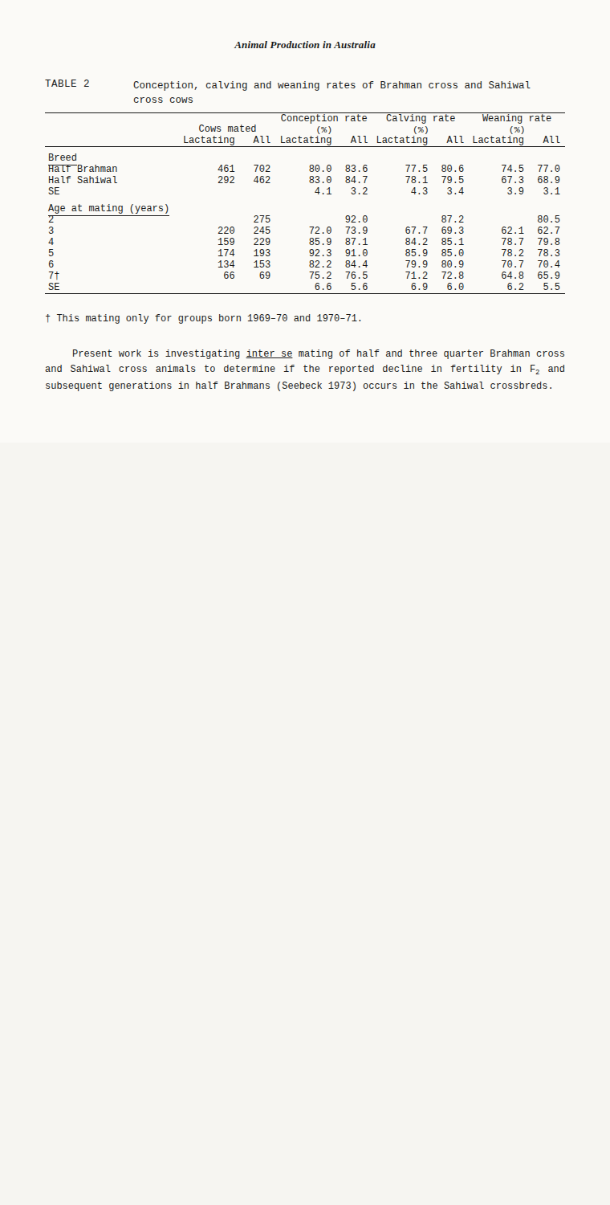Animal Production in Australia
TABLE 2
Conception, calving and weaning rates of Brahman cross and Sahiwal
cross cows
| | Cows mated | Conception rate (%) | Calving rate (%) | Weaning rate (%) |
| --- | --- | --- | --- | --- |
| | Lactating | All | Lactating | All | Lactating | All | Lactating | All |
| Breed | |
| Half Brahman | 461 | 702 | 80.0 | 83.6 | 77.5 | 80.6 | 74.5 | 77.0 |
| Half Sahiwal | 292 | 462 | 83.0 | 84.7 | 78.1 | 79.5 | 67.3 | 68.9 |
| SE | | | 4.1 | 3.2 | 4.3 | 3.4 | 3.9 | 3.1 |
| Age at mating (years) | |
| 2 | | 275 | | 92.0 | | 87.2 | | 80.5 |
| 3 | 220 | 245 | 72.0 | 73.9 | 67.7 | 69.3 | 62.1 | 62.7 |
| 4 | 159 | 229 | 85.9 | 87.1 | 84.2 | 85.1 | 78.7 | 79.8 |
| 5 | 174 | 193 | 92.3 | 91.0 | 85.9 | 85.0 | 78.2 | 78.3 |
| 6 | 134 | 153 | 82.2 | 84.4 | 79.9 | 80.9 | 70.7 | 70.4 |
| 7† | 66 | 69 | 75.2 | 76.5 | 71.2 | 72.8 | 64.8 | 65.9 |
| SE | | | 6.6 | 5.6 | 6.9 | 6.0 | 6.2 | 5.5 |
† This mating only for groups born 1969–70 and 1970–71.
Present work is investigating inter se mating of half and three quarter Brahman cross and Sahiwal cross animals to determine if the reported decline in fertility in F2 and subsequent generations in half Brahmans (Seebeck 1973) occurs in the Sahiwal crossbreds.